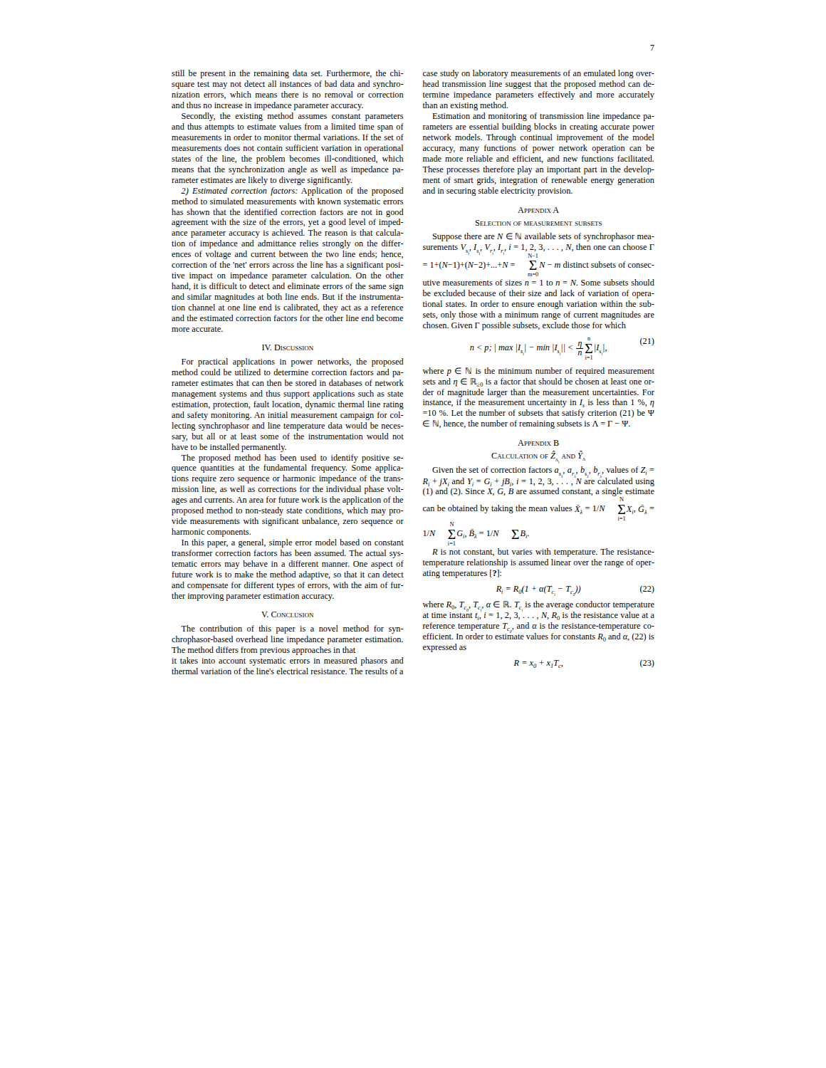7
still be present in the remaining data set. Furthermore, the chi-square test may not detect all instances of bad data and synchronization errors, which means there is no removal or correction and thus no increase in impedance parameter accuracy.
Secondly, the existing method assumes constant parameters and thus attempts to estimate values from a limited time span of measurements in order to monitor thermal variations. If the set of measurements does not contain sufficient variation in operational states of the line, the problem becomes ill-conditioned, which means that the synchronization angle as well as impedance parameter estimates are likely to diverge significantly.
2) Estimated correction factors: Application of the proposed method to simulated measurements with known systematic errors has shown that the identified correction factors are not in good agreement with the size of the errors, yet a good level of impedance parameter accuracy is achieved. The reason is that calculation of impedance and admittance relies strongly on the differences of voltage and current between the two line ends; hence, correction of the 'net' errors across the line has a significant positive impact on impedance parameter calculation. On the other hand, it is difficult to detect and eliminate errors of the same sign and similar magnitudes at both line ends. But if the instrumentation channel at one line end is calibrated, they act as a reference and the estimated correction factors for the other line end become more accurate.
IV. Discussion
For practical applications in power networks, the proposed method could be utilized to determine correction factors and parameter estimates that can then be stored in databases of network management systems and thus support applications such as state estimation, protection, fault location, dynamic thermal line rating and safety monitoring. An initial measurement campaign for collecting synchrophasor and line temperature data would be necessary, but all or at least some of the instrumentation would not have to be installed permanently.
The proposed method has been used to identify positive sequence quantities at the fundamental frequency. Some applications require zero sequence or harmonic impedance of the transmission line, as well as corrections for the individual phase voltages and currents. An area for future work is the application of the proposed method to non-steady state conditions, which may provide measurements with significant unbalance, zero sequence or harmonic components.
In this paper, a general, simple error model based on constant transformer correction factors has been assumed. The actual systematic errors may behave in a different manner. One aspect of future work is to make the method adaptive, so that it can detect and compensate for different types of errors, with the aim of further improving parameter estimation accuracy.
V. Conclusion
The contribution of this paper is a novel method for synchrophasor-based overhead line impedance parameter estimation. The method differs from previous approaches in that
it takes into account systematic errors in measured phasors and thermal variation of the line's electrical resistance. The results of a case study on laboratory measurements of an emulated long overhead transmission line suggest that the proposed method can determine impedance parameters effectively and more accurately than an existing method.
Estimation and monitoring of transmission line impedance parameters are essential building blocks in creating accurate power network models. Through continual improvement of the model accuracy, many functions of power network operation can be made more reliable and efficient, and new functions facilitated. These processes therefore play an important part in the development of smart grids, integration of renewable energy generation and in securing stable electricity provision.
Appendix A
Selection of measurement subsets
Suppose there are N ∈ ℕ available sets of synchrophasor measurements Vsi, Isi, Vri, Iri, i = 1, 2, 3, . . . , N, then one can choose Γ = 1+(N−1)+(N−2)+...+N = N−1 Σm=0 N − m distinct subsets of consecutive measurements of sizes n = 1 to n = N. Some subsets should be excluded because of their size and lack of variation of operational states. In order to ensure enough variation within the subsets, only those with a minimum range of current magnitudes are chosen. Given Γ possible subsets, exclude those for which
n < p; | max |Isi| − min |Isi|| < ηn nΣi=1|Isi|, (21)
where p ∈ ℕ is the minimum number of required measurement sets and η ∈ ℝ≥0 is a factor that should be chosen at least one order of magnitude larger than the measurement uncertainties. For instance, if the measurement uncertainty in Is is less than 1 %, η =10 %. Let the number of subsets that satisfy criterion (21) be Ψ ∈ ℕ, hence, the number of remaining subsets is Λ = Γ − Ψ.
Appendix B
Calculation of Ẑλi and Ŷλ
Given the set of correction factors asλ, arλ, bsλ, brλ, values of Zi = Ri + jXi and Yi = Gi + jBi, i = 1, 2, 3, . . . , N are calculated using (1) and (2). Since X, G, B are assumed constant, a single estimate can be obtained by taking the mean values X̄λ = 1/N NΣi=1 Xi, Ḡλ = 1/N NΣi=1 Gi, B̄λ = 1/N ΣBi.
R is not constant, but varies with temperature. The resistance-temperature relationship is assumed linear over the range of operating temperatures [?]:
Ri = R0(1 + α(Tci − Tc0)) (22)
where R0, Tc0, Tci, α ∈ ℝ. Tci is the average conductor temperature at time instant ti, i = 1, 2, 3, . . . , N, R0 is the resistance value at a reference temperature Tc0, and α is the resistance-temperature coefficient. In order to estimate values for constants R0 and α, (22) is expressed as
R = x0 + x1Tc, (23)